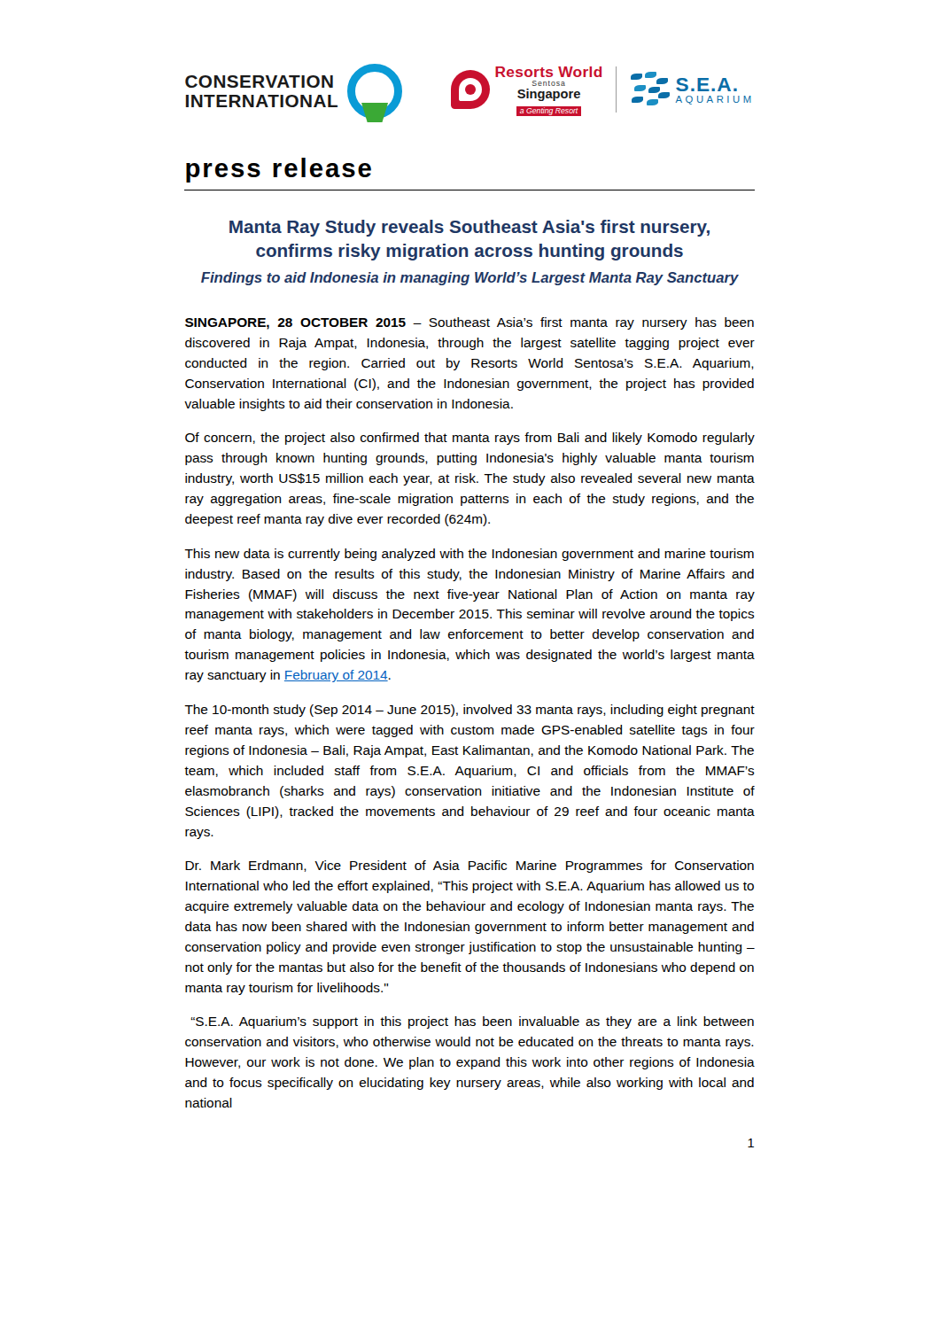CONSERVATION
INTERNATIONAL
Resorts World
Sentosa
Singapore
a Genting Resort
S.E.A.
AQUARIUM
press release
Manta Ray Study reveals Southeast Asia's first nursery,
confirms risky migration across hunting grounds
Findings to aid Indonesia in managing World’s Largest Manta Ray Sanctuary
SINGAPORE, 28 OCTOBER 2015 – Southeast Asia’s first manta ray nursery has been discovered in Raja Ampat, Indonesia, through the largest satellite tagging project ever conducted in the region. Carried out by Resorts World Sentosa’s S.E.A. Aquarium, Conservation International (CI), and the Indonesian government, the project has provided valuable insights to aid their conservation in Indonesia.
Of concern, the project also confirmed that manta rays from Bali and likely Komodo regularly pass through known hunting grounds, putting Indonesia's highly valuable manta tourism industry, worth US$15 million each year, at risk. The study also revealed several new manta ray aggregation areas, fine-scale migration patterns in each of the study regions, and the deepest reef manta ray dive ever recorded (624m).
This new data is currently being analyzed with the Indonesian government and marine tourism industry. Based on the results of this study, the Indonesian Ministry of Marine Affairs and Fisheries (MMAF) will discuss the next five-year National Plan of Action on manta ray management with stakeholders in December 2015. This seminar will revolve around the topics of manta biology, management and law enforcement to better develop conservation and tourism management policies in Indonesia, which was designated the world’s largest manta ray sanctuary in February of 2014.
The 10-month study (Sep 2014 – June 2015), involved 33 manta rays, including eight pregnant reef manta rays, which were tagged with custom made GPS-enabled satellite tags in four regions of Indonesia – Bali, Raja Ampat, East Kalimantan, and the Komodo National Park. The team, which included staff from S.E.A. Aquarium, CI and officials from the MMAF’s elasmobranch (sharks and rays) conservation initiative and the Indonesian Institute of Sciences (LIPI), tracked the movements and behaviour of 29 reef and four oceanic manta rays.
Dr. Mark Erdmann, Vice President of Asia Pacific Marine Programmes for Conservation International who led the effort explained, “This project with S.E.A. Aquarium has allowed us to acquire extremely valuable data on the behaviour and ecology of Indonesian manta rays. The data has now been shared with the Indonesian government to inform better management and conservation policy and provide even stronger justification to stop the unsustainable hunting – not only for the mantas but also for the benefit of the thousands of Indonesians who depend on manta ray tourism for livelihoods."
“S.E.A. Aquarium’s support in this project has been invaluable as they are a link between conservation and visitors, who otherwise would not be educated on the threats to manta rays. However, our work is not done. We plan to expand this work into other regions of Indonesia and to focus specifically on elucidating key nursery areas, while also working with local and national
1